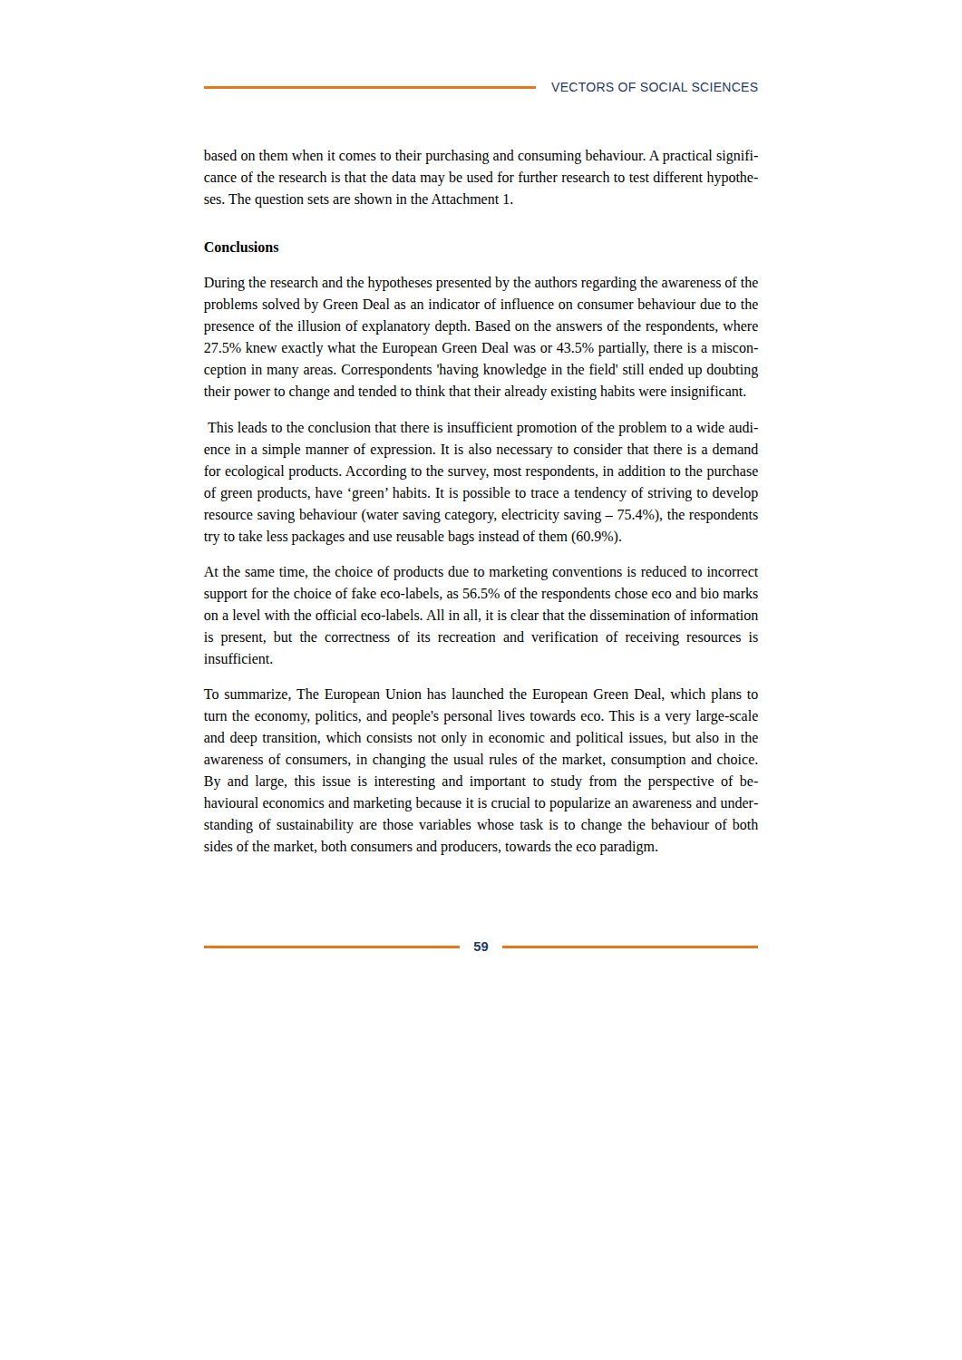VECTORS OF SOCIAL SCIENCES
based on them when it comes to their purchasing and consuming behaviour. A practical significance of the research is that the data may be used for further research to test different hypotheses. The question sets are shown in the Attachment 1.
Conclusions
During the research and the hypotheses presented by the authors regarding the awareness of the problems solved by Green Deal as an indicator of influence on consumer behaviour due to the presence of the illusion of explanatory depth. Based on the answers of the respondents, where 27.5% knew exactly what the European Green Deal was or 43.5% partially, there is a misconception in many areas. Correspondents 'having knowledge in the field' still ended up doubting their power to change and tended to think that their already existing habits were insignificant.
This leads to the conclusion that there is insufficient promotion of the problem to a wide audience in a simple manner of expression. It is also necessary to consider that there is a demand for ecological products. According to the survey, most respondents, in addition to the purchase of green products, have ‘green’ habits. It is possible to trace a tendency of striving to develop resource saving behaviour (water saving category, electricity saving – 75.4%), the respondents try to take less packages and use reusable bags instead of them (60.9%).
At the same time, the choice of products due to marketing conventions is reduced to incorrect support for the choice of fake eco-labels, as 56.5% of the respondents chose eco and bio marks on a level with the official eco-labels. All in all, it is clear that the dissemination of information is present, but the correctness of its recreation and verification of receiving resources is insufficient.
To summarize, The European Union has launched the European Green Deal, which plans to turn the economy, politics, and people's personal lives towards eco. This is a very large-scale and deep transition, which consists not only in economic and political issues, but also in the awareness of consumers, in changing the usual rules of the market, consumption and choice. By and large, this issue is interesting and important to study from the perspective of behavioural economics and marketing because it is crucial to popularize an awareness and understanding of sustainability are those variables whose task is to change the behaviour of both sides of the market, both consumers and producers, towards the eco paradigm.
59